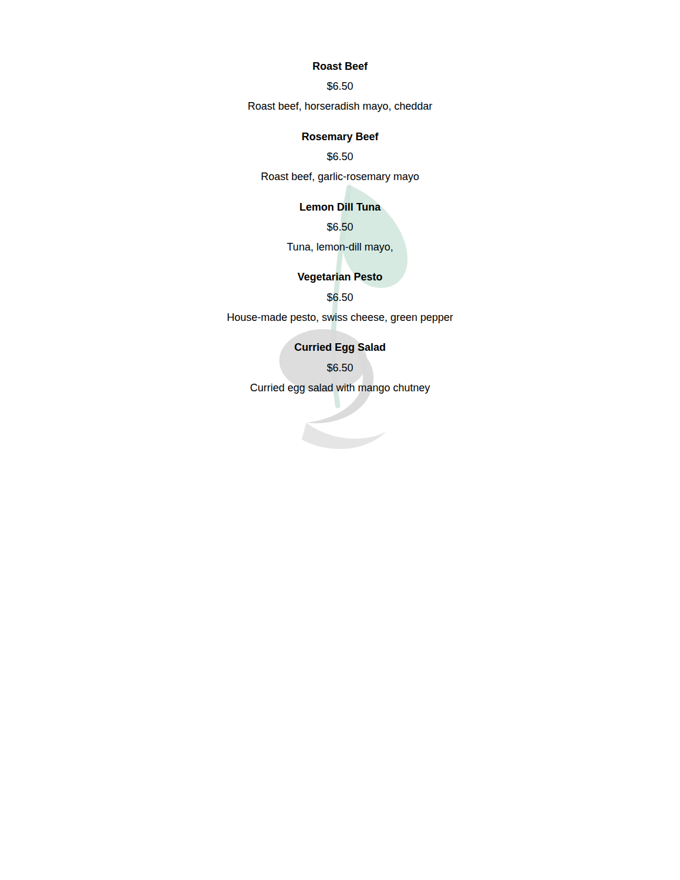Roast Beef
$6.50
Roast beef, horseradish mayo, cheddar
Rosemary Beef
$6.50
Roast beef, garlic-rosemary mayo
Lemon Dill Tuna
$6.50
Tuna, lemon-dill mayo,
Vegetarian Pesto
$6.50
House-made pesto, swiss cheese, green pepper
Curried Egg Salad
$6.50
Curried egg salad with mango chutney